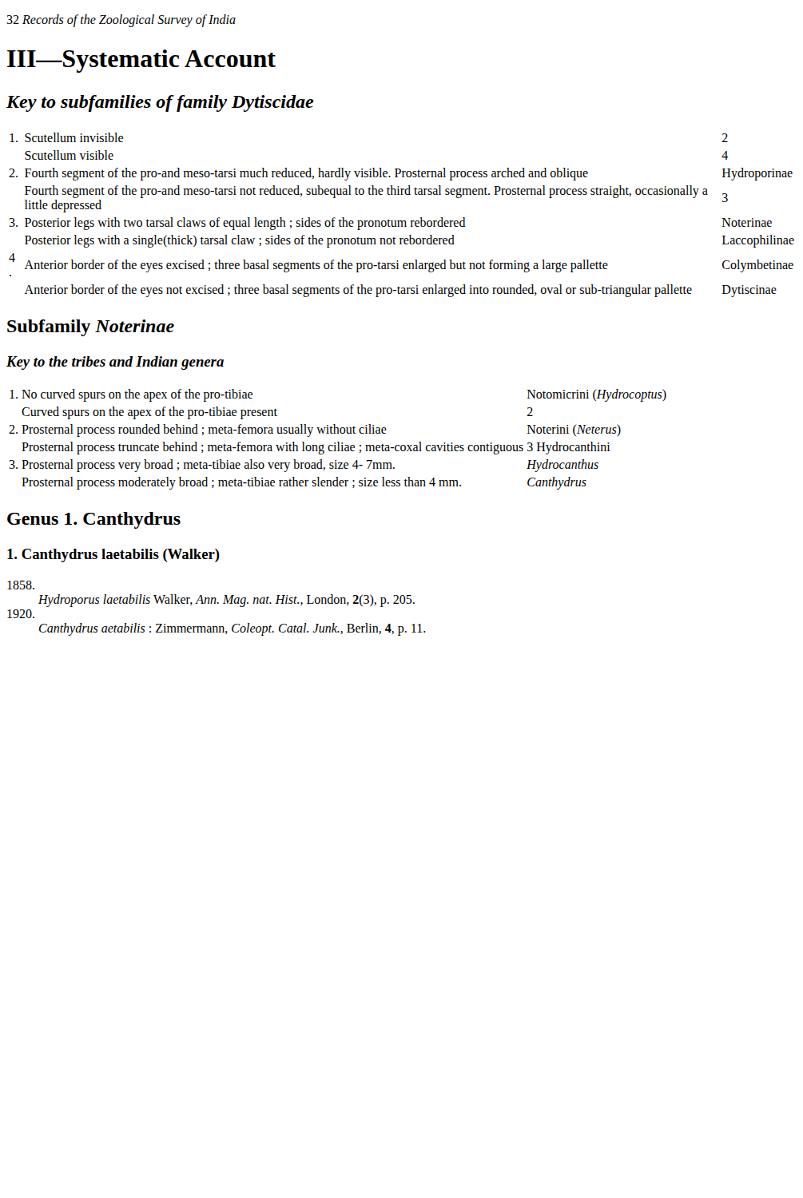32 Records of the Zoological Survey of India
III—Systematic Account
Key to subfamilies of family Dytiscidae
| 1. | Scutellum invisible | 2 |
| | Scutellum visible | 4 |
| 2. | Fourth segment of the pro-and meso-tarsi much reduced, hardly visible. Prosternal process arched and oblique | Hydroporinae |
| | Fourth segment of the pro-and meso-tarsi not reduced, subequal to the third tarsal segment. Prosternal process straight, occasionally a little depressed | 3 |
| 3. | Posterior legs with two tarsal claws of equal length ; sides of the pronotum rebordered | Noterinae |
| | Posterior legs with a single(thick) tarsal claw ; sides of the pronotum not rebordered | Laccophilinae |
| 4 . | Anterior border of the eyes excised ; three basal segments of the pro-tarsi enlarged but not forming a large pallette | Colymbetinae |
| | Anterior border of the eyes not excised ; three basal segments of the pro-tarsi enlarged into rounded, oval or sub-triangular pallette | Dytiscinae |
Subfamily Noterinae
Key to the tribes and Indian genera
| 1. | No curved spurs on the apex of the pro-tibiae | Notomicrini ( Hydrocoptus ) |
| | Curved spurs on the apex of the pro-tibiae present | 2 |
| 2. | Prosternal process rounded behind ; meta-femora usually without ciliae | Noterini ( Neterus ) |
| | Prosternal process truncate behind ; meta-femora with long ciliae ; meta-coxal cavities contiguous | 3 Hydrocanthini |
| 3. | Prosternal process very broad ; meta-tibiae also very broad, size 4- 7mm. | Hydrocanthus |
| | Prosternal process moderately broad ; meta-tibiae rather slender ; size less than 4 mm. | Canthydrus |
Genus 1. Canthydrus
1. Canthydrus laetabilis (Walker)
1858.
Hydroporus laetabilis Walker, Ann. Mag. nat. Hist., London, 2(3), p. 205.
1920.
Canthydrus aetabilis : Zimmermann, Coleopt. Catal. Junk., Berlin, 4, p. 11.